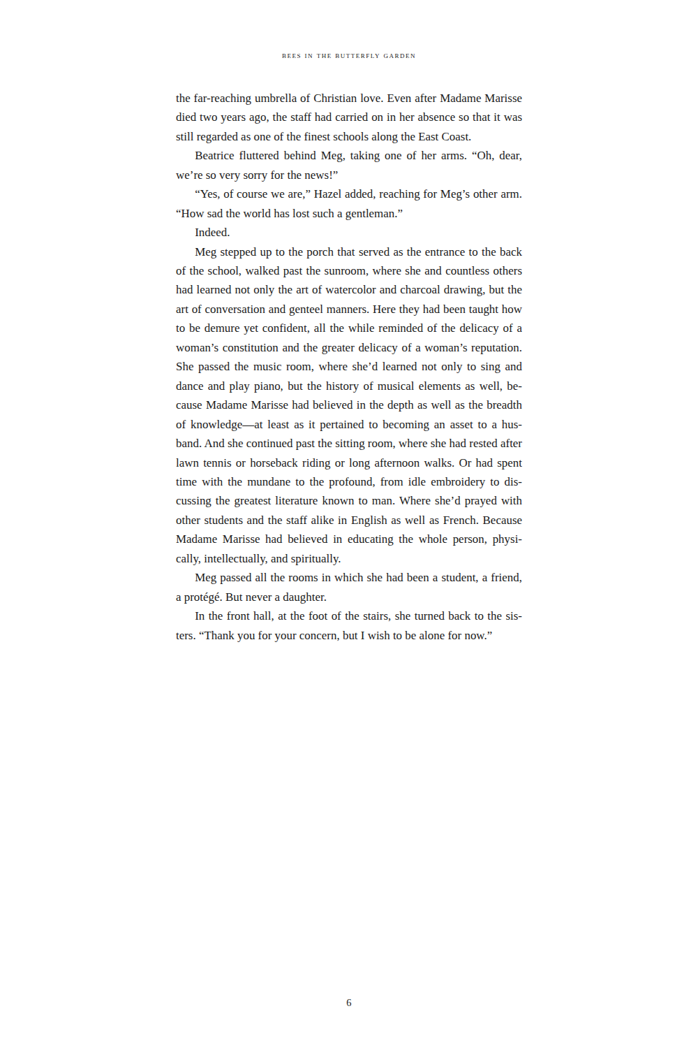Bees in the Butterfly Garden
the far-reaching umbrella of Christian love. Even after Madame Marisse died two years ago, the staff had carried on in her absence so that it was still regarded as one of the finest schools along the East Coast.
Beatrice fluttered behind Meg, taking one of her arms. “Oh, dear, we’re so very sorry for the news!”
“Yes, of course we are,” Hazel added, reaching for Meg’s other arm. “How sad the world has lost such a gentleman.”
Indeed.
Meg stepped up to the porch that served as the entrance to the back of the school, walked past the sunroom, where she and countless others had learned not only the art of watercolor and charcoal drawing, but the art of conversation and genteel manners. Here they had been taught how to be demure yet confident, all the while reminded of the delicacy of a woman’s constitution and the greater delicacy of a woman’s reputation. She passed the music room, where she’d learned not only to sing and dance and play piano, but the history of musical elements as well, because Madame Marisse had believed in the depth as well as the breadth of knowledge—at least as it pertained to becoming an asset to a husband. And she continued past the sitting room, where she had rested after lawn tennis or horseback riding or long afternoon walks. Or had spent time with the mundane to the profound, from idle embroidery to discussing the greatest literature known to man. Where she’d prayed with other students and the staff alike in English as well as French. Because Madame Marisse had believed in educating the whole person, physically, intellectually, and spiritually.
Meg passed all the rooms in which she had been a student, a friend, a protégé. But never a daughter.
In the front hall, at the foot of the stairs, she turned back to the sisters. “Thank you for your concern, but I wish to be alone for now.”
6